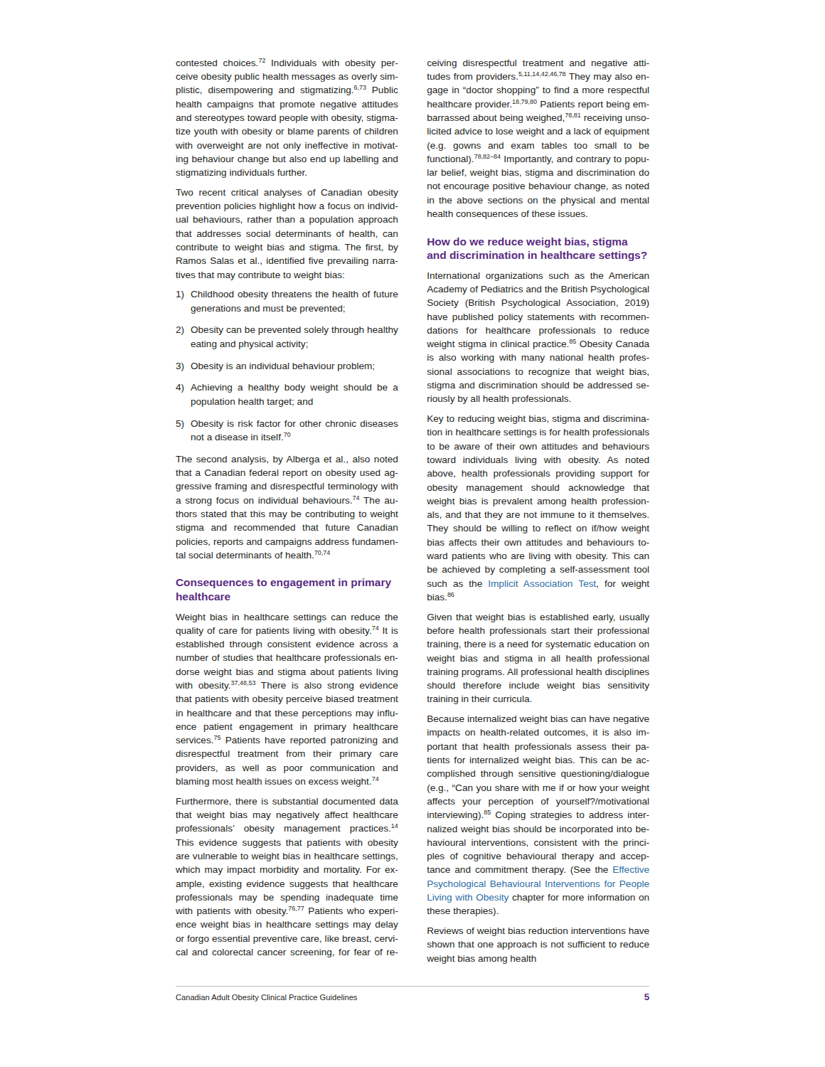contested choices.72 Individuals with obesity perceive obesity public health messages as overly simplistic, disempowering and stigmatizing.6,73 Public health campaigns that promote negative attitudes and stereotypes toward people with obesity, stigmatize youth with obesity or blame parents of children with overweight are not only ineffective in motivating behaviour change but also end up labelling and stigmatizing individuals further.
Two recent critical analyses of Canadian obesity prevention policies highlight how a focus on individual behaviours, rather than a population approach that addresses social determinants of health, can contribute to weight bias and stigma. The first, by Ramos Salas et al., identified five prevailing narratives that may contribute to weight bias:
Childhood obesity threatens the health of future generations and must be prevented;
Obesity can be prevented solely through healthy eating and physical activity;
Obesity is an individual behaviour problem;
Achieving a healthy body weight should be a population health target; and
Obesity is risk factor for other chronic diseases not a disease in itself.70
The second analysis, by Alberga et al., also noted that a Canadian federal report on obesity used aggressive framing and disrespectful terminology with a strong focus on individual behaviours.74 The authors stated that this may be contributing to weight stigma and recommended that future Canadian policies, reports and campaigns address fundamental social determinants of health.70,74
Consequences to engagement in primary healthcare
Weight bias in healthcare settings can reduce the quality of care for patients living with obesity.74 It is established through consistent evidence across a number of studies that healthcare professionals endorse weight bias and stigma about patients living with obesity.37,48,53 There is also strong evidence that patients with obesity perceive biased treatment in healthcare and that these perceptions may influence patient engagement in primary healthcare services.75 Patients have reported patronizing and disrespectful treatment from their primary care providers, as well as poor communication and blaming most health issues on excess weight.74
Furthermore, there is substantial documented data that weight bias may negatively affect healthcare professionals’ obesity management practices.14 This evidence suggests that patients with obesity are vulnerable to weight bias in healthcare settings, which may impact morbidity and mortality. For example, existing evidence suggests that healthcare professionals may be spending inadequate time with patients with obesity.76,77 Patients who experience weight bias in healthcare settings may delay or forgo essential preventive care, like breast, cervical and colorectal cancer screening, for fear of receiving disrespectful treatment and negative attitudes from providers.5,11,14,42,46,78 They may also engage in “doctor shopping” to find a more respectful healthcare provider.18,79,80 Patients report being embarrassed about being weighed,78,81 receiving unsolicited advice to lose weight and a lack of equipment (e.g. gowns and exam tables too small to be functional).78,82–84 Importantly, and contrary to popular belief, weight bias, stigma and discrimination do not encourage positive behaviour change, as noted in the above sections on the physical and mental health consequences of these issues.
How do we reduce weight bias, stigma and discrimination in healthcare settings?
International organizations such as the American Academy of Pediatrics and the British Psychological Society (British Psychological Association, 2019) have published policy statements with recommendations for healthcare professionals to reduce weight stigma in clinical practice.85 Obesity Canada is also working with many national health professional associations to recognize that weight bias, stigma and discrimination should be addressed seriously by all health professionals.
Key to reducing weight bias, stigma and discrimination in healthcare settings is for health professionals to be aware of their own attitudes and behaviours toward individuals living with obesity. As noted above, health professionals providing support for obesity management should acknowledge that weight bias is prevalent among health professionals, and that they are not immune to it themselves. They should be willing to reflect on if/how weight bias affects their own attitudes and behaviours toward patients who are living with obesity. This can be achieved by completing a self-assessment tool such as the Implicit Association Test, for weight bias.86
Given that weight bias is established early, usually before health professionals start their professional training, there is a need for systematic education on weight bias and stigma in all health professional training programs. All professional health disciplines should therefore include weight bias sensitivity training in their curricula.
Because internalized weight bias can have negative impacts on health-related outcomes, it is also important that health professionals assess their patients for internalized weight bias. This can be accomplished through sensitive questioning/dialogue (e.g., “Can you share with me if or how your weight affects your perception of yourself?/motivational interviewing).85 Coping strategies to address internalized weight bias should be incorporated into behavioural interventions, consistent with the principles of cognitive behavioural therapy and acceptance and commitment therapy. (See the Effective Psychological Behavioural Interventions for People Living with Obesity chapter for more information on these therapies).
Reviews of weight bias reduction interventions have shown that one approach is not sufficient to reduce weight bias among health
Canadian Adult Obesity Clinical Practice Guidelines 5